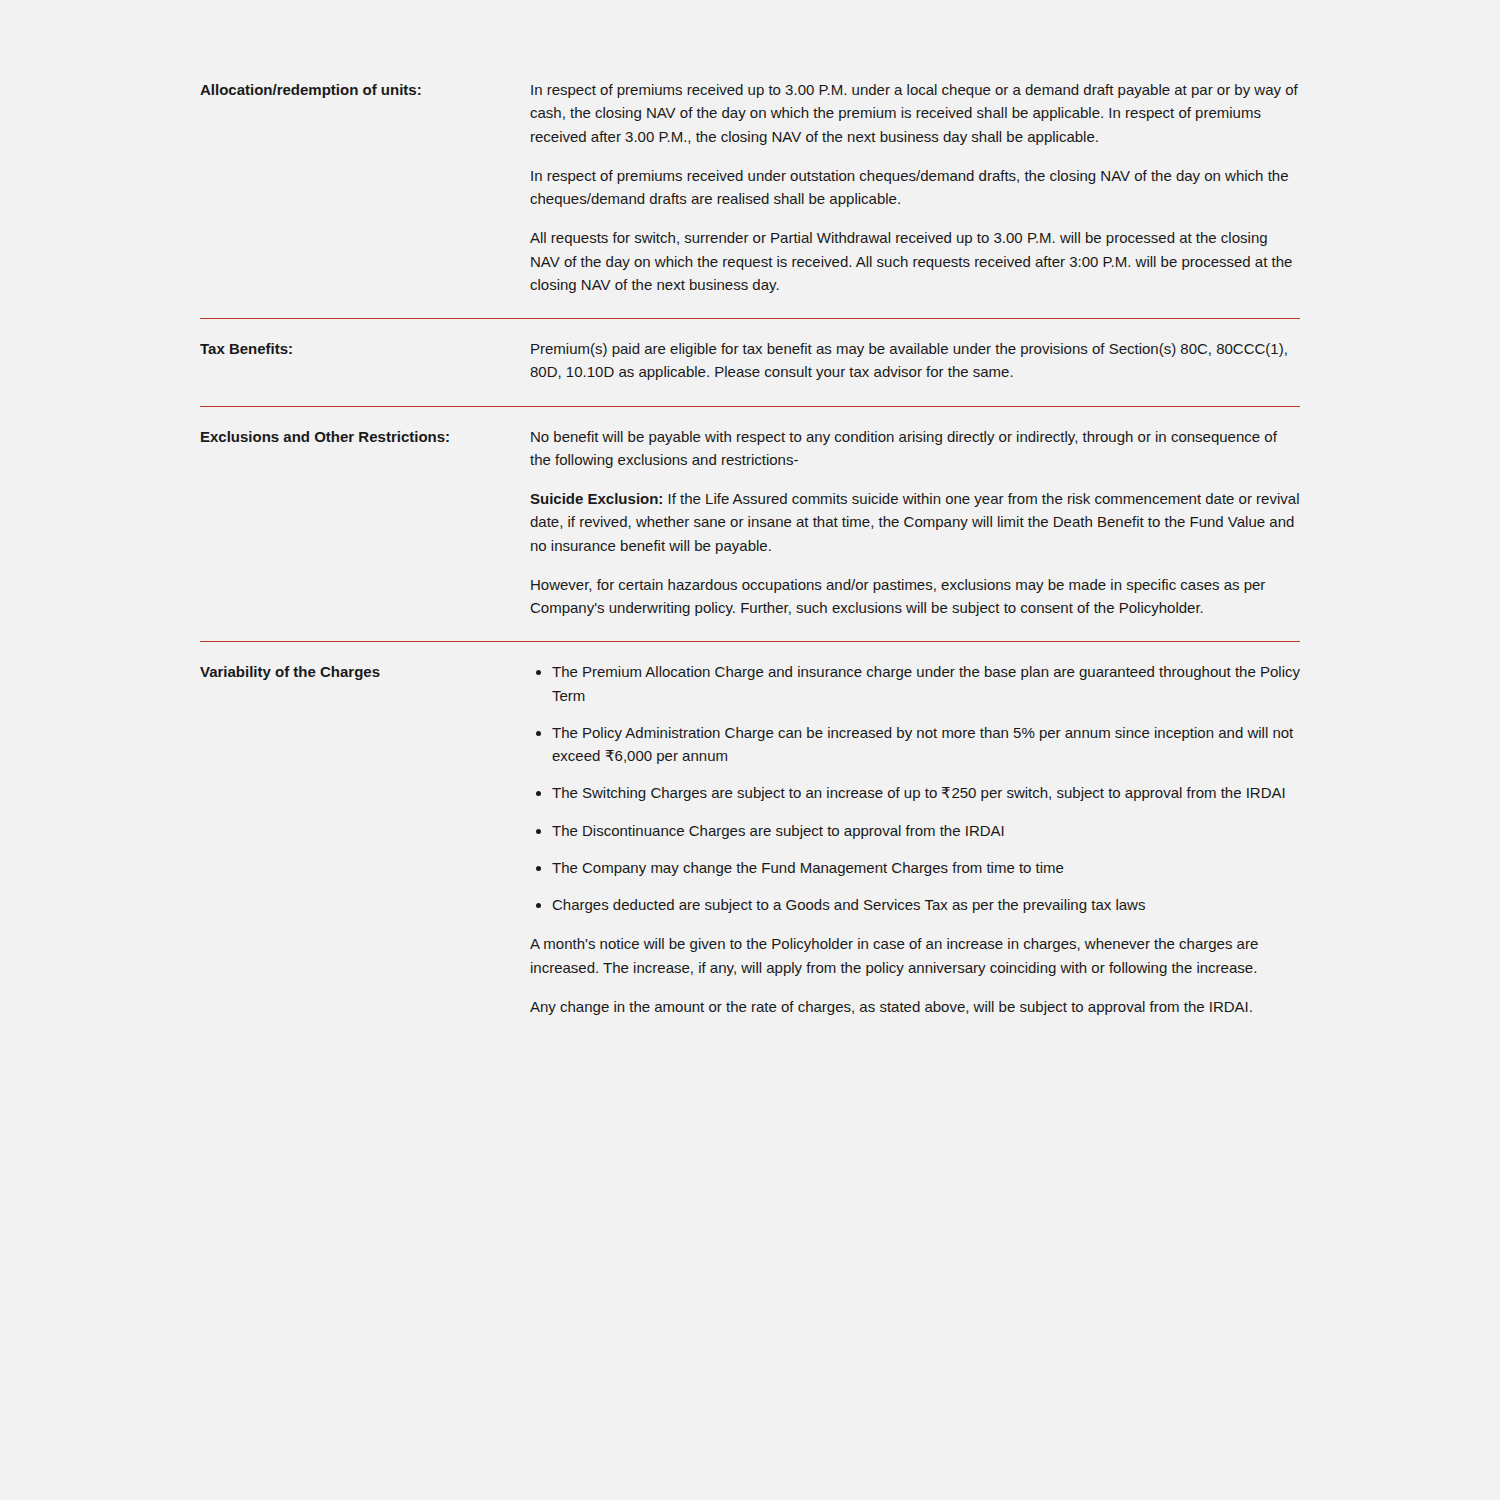| Allocation/redemption of units: | In respect of premiums received up to 3.00 P.M. under a local cheque or a demand draft payable at par or by way of cash, the closing NAV of the day on which the premium is received shall be applicable. In respect of premiums received after 3.00 P.M., the closing NAV of the next business day shall be applicable. In respect of premiums received under outstation cheques/demand drafts, the closing NAV of the day on which the cheques/demand drafts are realised shall be applicable. All requests for switch, surrender or Partial Withdrawal received up to 3.00 P.M. will be processed at the closing NAV of the day on which the request is received. All such requests received after 3:00 P.M. will be processed at the closing NAV of the next business day. |
| Tax Benefits: | Premium(s) paid are eligible for tax benefit as may be available under the provisions of Section(s) 80C, 80CCC(1), 80D, 10.10D as applicable. Please consult your tax advisor for the same. |
| Exclusions and Other Restrictions: | No benefit will be payable with respect to any condition arising directly or indirectly, through or in consequence of the following exclusions and restrictions- Suicide Exclusion: If the Life Assured commits suicide within one year from the risk commencement date or revival date, if revived, whether sane or insane at that time, the Company will limit the Death Benefit to the Fund Value and no insurance benefit will be payable. However, for certain hazardous occupations and/or pastimes, exclusions may be made in specific cases as per Company's underwriting policy. Further, such exclusions will be subject to consent of the Policyholder. |
| Variability of the Charges | The Premium Allocation Charge and insurance charge under the base plan are guaranteed throughout the Policy Term The Policy Administration Charge can be increased by not more than 5% per annum since inception and will not exceed ₹ 6,000 per annum The Switching Charges are subject to an increase of up to ₹ 250 per switch, subject to approval from the IRDAI The Discontinuance Charges are subject to approval from the IRDAI The Company may change the Fund Management Charges from time to time Charges deducted are subject to a Goods and Services Tax as per the prevailing tax laws A month's notice will be given to the Policyholder in case of an increase in charges, whenever the charges are increased. The increase, if any, will apply from the policy anniversary coinciding with or following the increase. Any change in the amount or the rate of charges, as stated above, will be subject to approval from the IRDAI. |